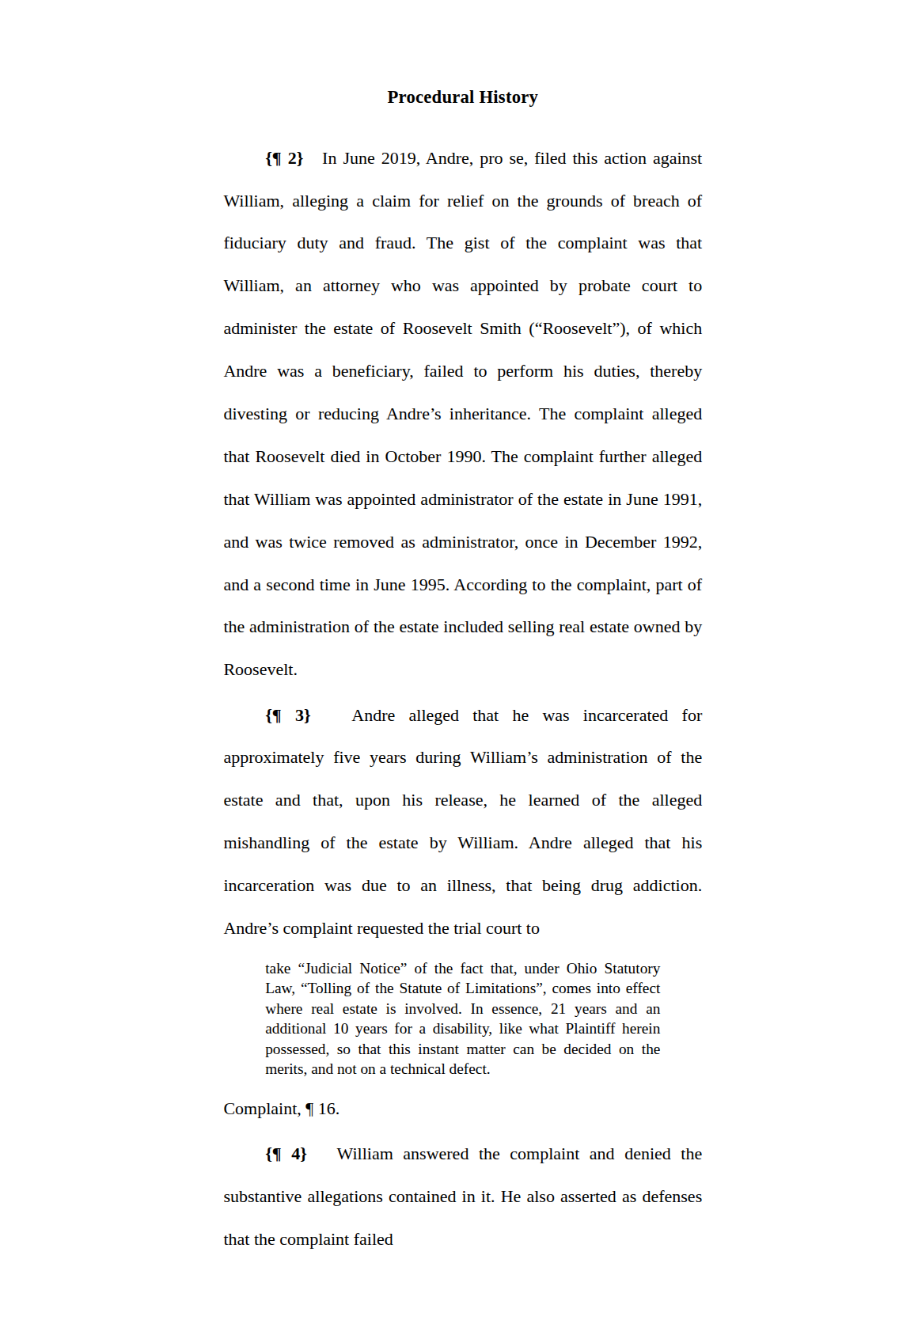Procedural History
{¶ 2} In June 2019, Andre, pro se, filed this action against William, alleging a claim for relief on the grounds of breach of fiduciary duty and fraud. The gist of the complaint was that William, an attorney who was appointed by probate court to administer the estate of Roosevelt Smith (“Roosevelt”), of which Andre was a beneficiary, failed to perform his duties, thereby divesting or reducing Andre’s inheritance. The complaint alleged that Roosevelt died in October 1990. The complaint further alleged that William was appointed administrator of the estate in June 1991, and was twice removed as administrator, once in December 1992, and a second time in June 1995. According to the complaint, part of the administration of the estate included selling real estate owned by Roosevelt.
{¶ 3} Andre alleged that he was incarcerated for approximately five years during William’s administration of the estate and that, upon his release, he learned of the alleged mishandling of the estate by William. Andre alleged that his incarceration was due to an illness, that being drug addiction. Andre’s complaint requested the trial court to
take “Judicial Notice” of the fact that, under Ohio Statutory Law, “Tolling of the Statute of Limitations”, comes into effect where real estate is involved. In essence, 21 years and an additional 10 years for a disability, like what Plaintiff herein possessed, so that this instant matter can be decided on the merits, and not on a technical defect.
Complaint, ¶ 16.
{¶ 4} William answered the complaint and denied the substantive allegations contained in it. He also asserted as defenses that the complaint failed